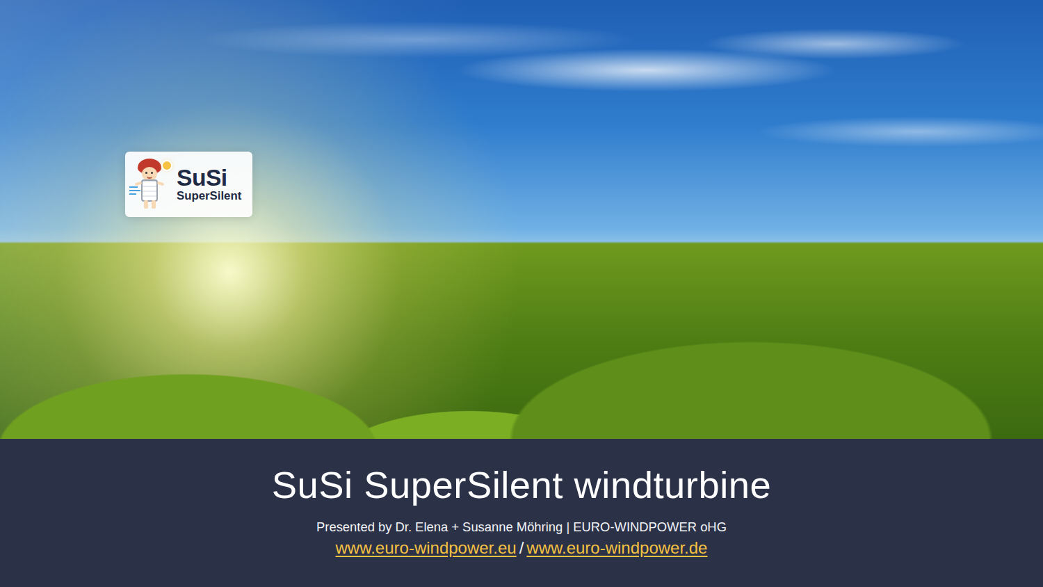Su Si SuperSilent
SuSi SuperSilent windturbine
Presented by Dr. Elena + Susanne Möhring | EURO-WINDPOWER oHG
www.euro-windpower.eu/www.euro-windpower.de